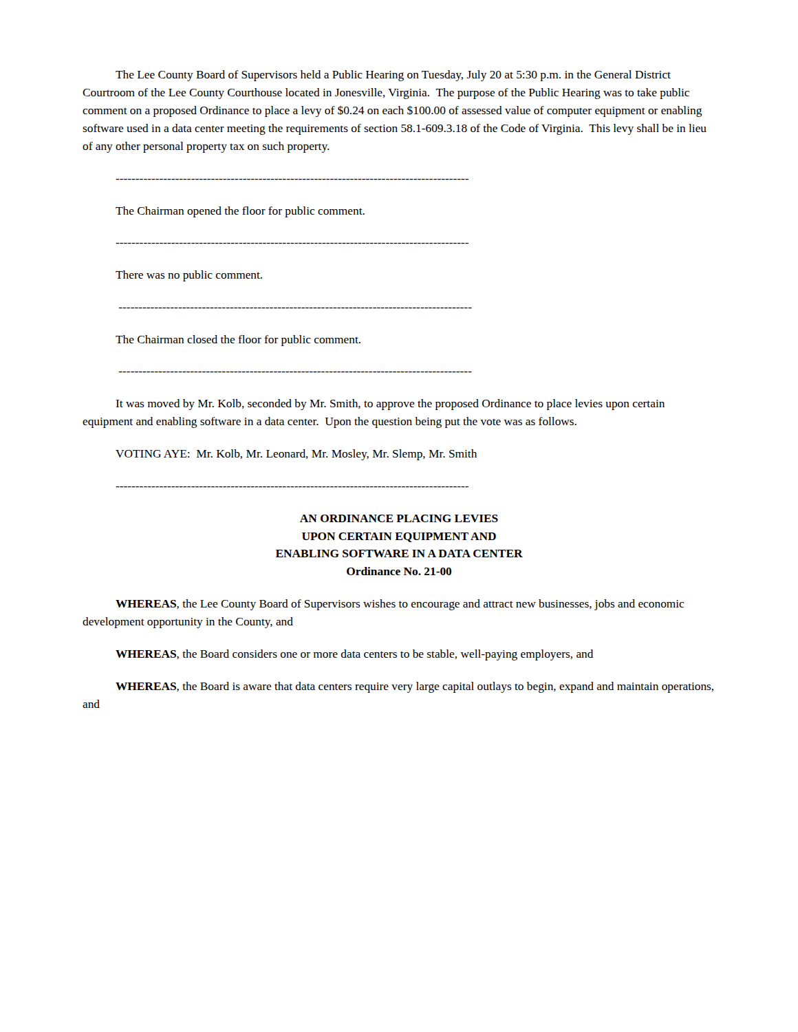The Lee County Board of Supervisors held a Public Hearing on Tuesday, July 20 at 5:30 p.m. in the General District Courtroom of the Lee County Courthouse located in Jonesville, Virginia. The purpose of the Public Hearing was to take public comment on a proposed Ordinance to place a levy of $0.24 on each $100.00 of assessed value of computer equipment or enabling software used in a data center meeting the requirements of section 58.1-609.3.18 of the Code of Virginia. This levy shall be in lieu of any other personal property tax on such property.
-----------------------------------------------------------------------------------------
The Chairman opened the floor for public comment.
-----------------------------------------------------------------------------------------
There was no public comment.
-----------------------------------------------------------------------------------------
The Chairman closed the floor for public comment.
-----------------------------------------------------------------------------------------
It was moved by Mr. Kolb, seconded by Mr. Smith, to approve the proposed Ordinance to place levies upon certain equipment and enabling software in a data center. Upon the question being put the vote was as follows.
VOTING AYE: Mr. Kolb, Mr. Leonard, Mr. Mosley, Mr. Slemp, Mr. Smith
-----------------------------------------------------------------------------------------
AN ORDINANCE PLACING LEVIES
UPON CERTAIN EQUIPMENT AND
ENABLING SOFTWARE IN A DATA CENTER
Ordinance No. 21-00
WHEREAS, the Lee County Board of Supervisors wishes to encourage and attract new businesses, jobs and economic development opportunity in the County, and
WHEREAS, the Board considers one or more data centers to be stable, well-paying employers, and
WHEREAS, the Board is aware that data centers require very large capital outlays to begin, expand and maintain operations, and